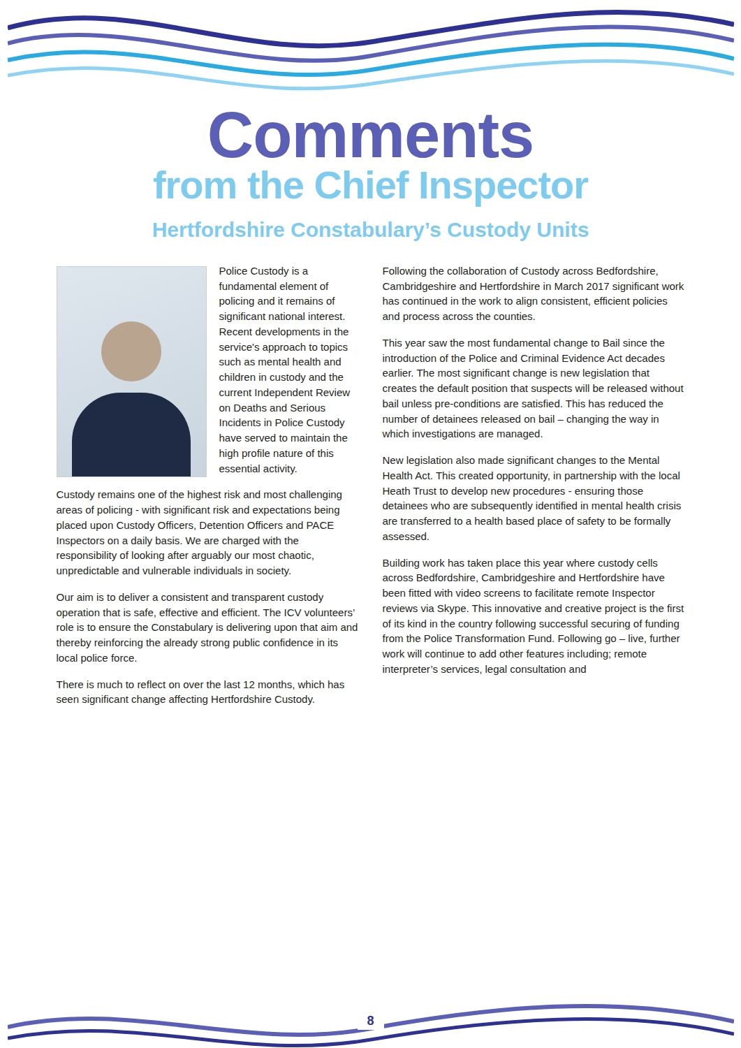Comments
from the Chief Inspector
Hertfordshire Constabulary’s Custody Units
Police Custody is a fundamental element of policing and it remains of significant national interest. Recent developments in the service's approach to topics such as mental health and children in custody and the current Independent Review on Deaths and Serious Incidents in Police Custody have served to maintain the high profile nature of this essential activity.
Custody remains one of the highest risk and most challenging areas of policing - with significant risk and expectations being placed upon Custody Officers, Detention Officers and PACE Inspectors on a daily basis. We are charged with the responsibility of looking after arguably our most chaotic, unpredictable and vulnerable individuals in society.
Our aim is to deliver a consistent and transparent custody operation that is safe, effective and efficient. The ICV volunteers’ role is to ensure the Constabulary is delivering upon that aim and thereby reinforcing the already strong public confidence in its local police force.
There is much to reflect on over the last 12 months, which has seen significant change affecting Hertfordshire Custody.
Following the collaboration of Custody across Bedfordshire, Cambridgeshire and Hertfordshire in March 2017 significant work has continued in the work to align consistent, efficient policies and process across the counties.
This year saw the most fundamental change to Bail since the introduction of the Police and Criminal Evidence Act decades earlier. The most significant change is new legislation that creates the default position that suspects will be released without bail unless pre-conditions are satisfied. This has reduced the number of detainees released on bail – changing the way in which investigations are managed.
New legislation also made significant changes to the Mental Health Act. This created opportunity, in partnership with the local Heath Trust to develop new procedures - ensuring those detainees who are subsequently identified in mental health crisis are transferred to a health based place of safety to be formally assessed.
Building work has taken place this year where custody cells across Bedfordshire, Cambridgeshire and Hertfordshire have been fitted with video screens to facilitate remote Inspector reviews via Skype. This innovative and creative project is the first of its kind in the country following successful securing of funding from the Police Transformation Fund. Following go – live, further work will continue to add other features including; remote interpreter’s services, legal consultation and
8